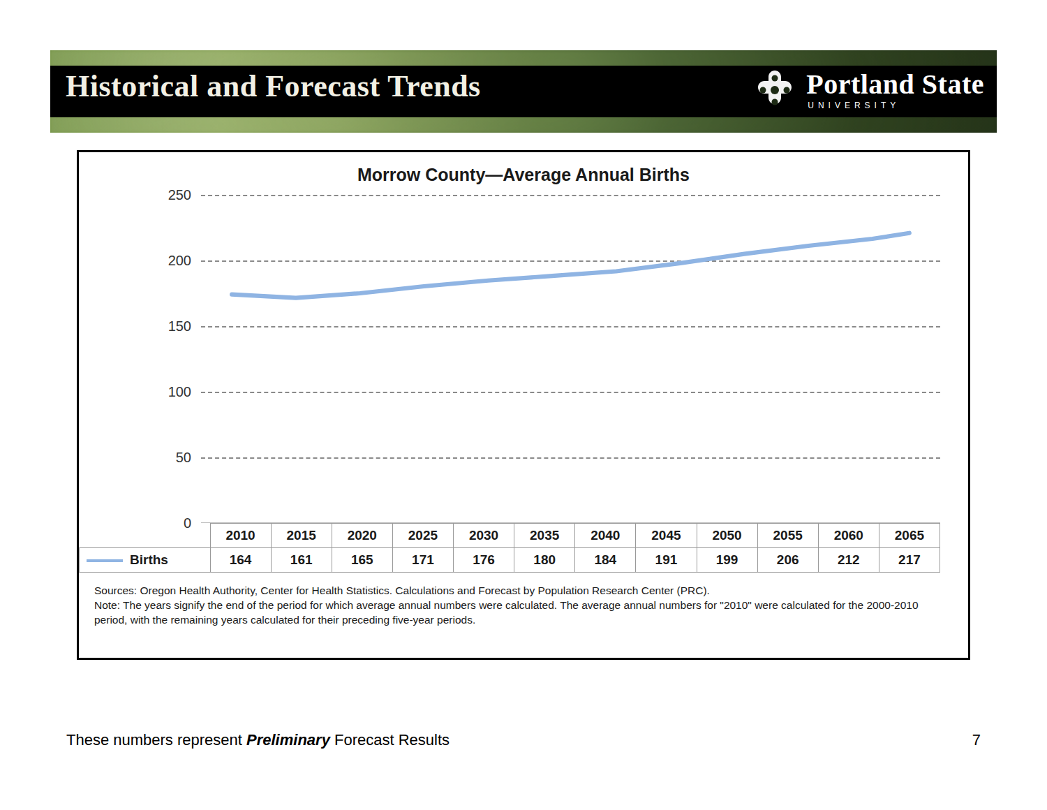Historical and Forecast Trends
Portland State
UNIVERSITY
Morrow County—Average Annual Births
250
200
150
100
50
0
| | 2010 | 2015 | 2020 | 2025 | 2030 | 2035 | 2040 | 2045 | 2050 | 2055 | 2060 | 2065 |
| Births | 164 | 161 | 165 | 171 | 176 | 180 | 184 | 191 | 199 | 206 | 212 | 217 |
Sources: Oregon Health Authority, Center for Health Statistics. Calculations and Forecast by Population Research Center (PRC).
Note: The years signify the end of the period for which average annual numbers were calculated. The average annual numbers for "2010" were calculated for the 2000-2010 period, with the remaining years calculated for their preceding five-year periods.
These numbers represent Preliminary Forecast Results
7